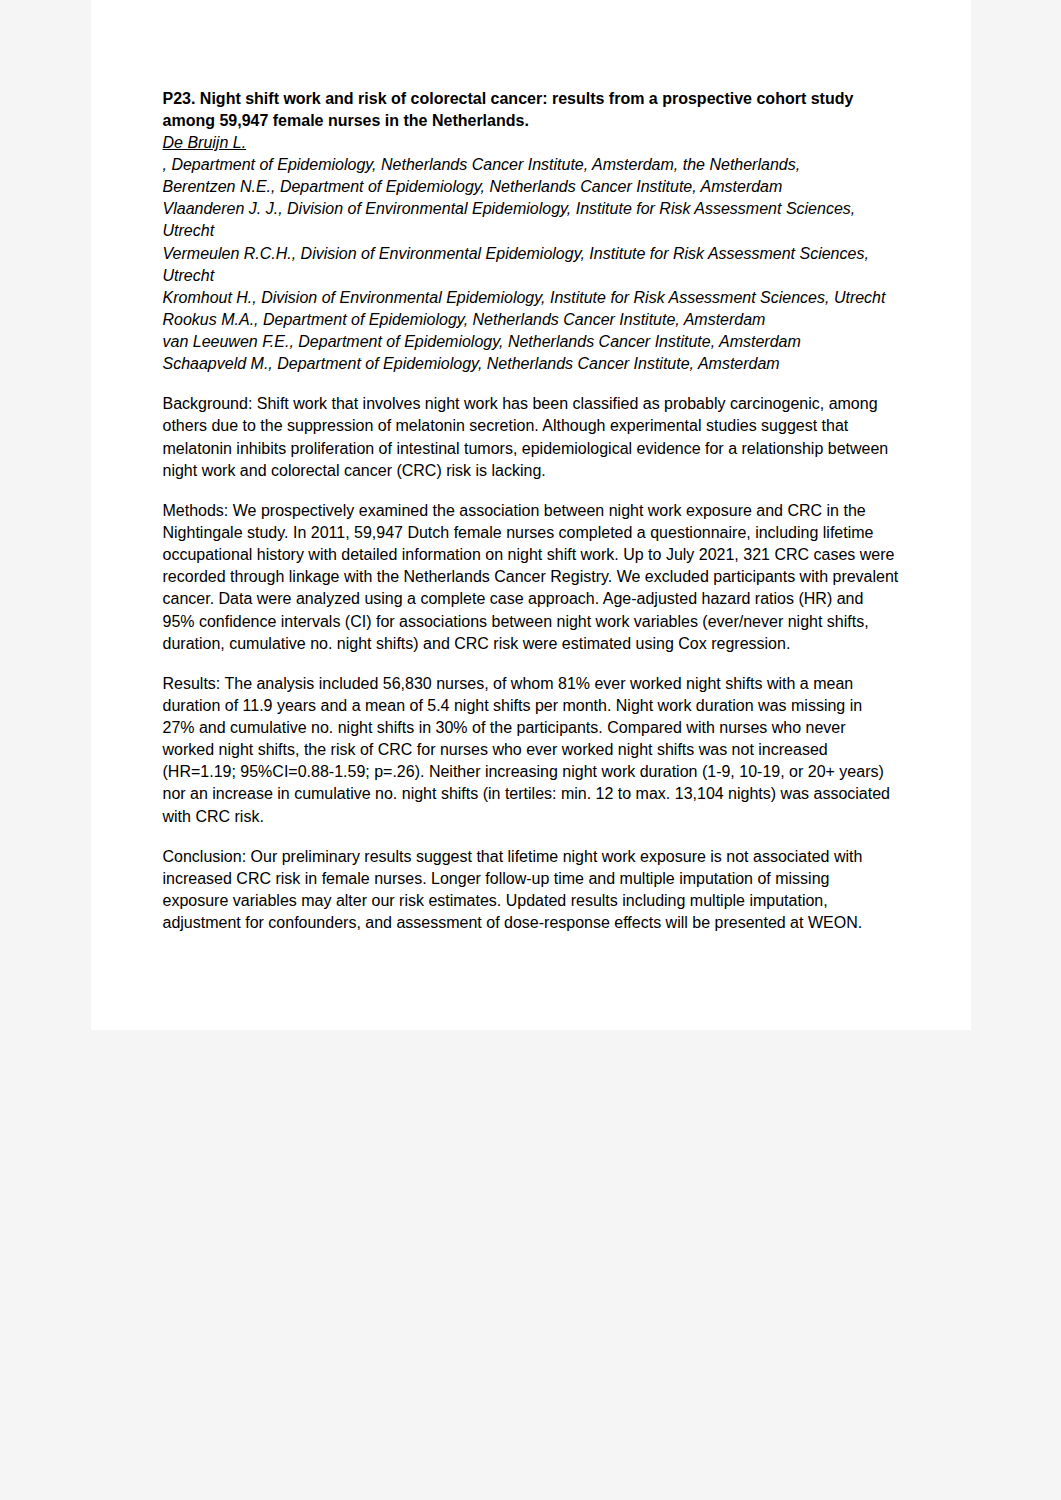P23. Night shift work and risk of colorectal cancer: results from a prospective cohort study among 59,947 female nurses in the Netherlands.
De Bruijn L., Department of Epidemiology, Netherlands Cancer Institute, Amsterdam, the Netherlands, Berentzen N.E., Department of Epidemiology, Netherlands Cancer Institute, Amsterdam Vlaanderen J. J., Division of Environmental Epidemiology, Institute for Risk Assessment Sciences, Utrecht Vermeulen R.C.H., Division of Environmental Epidemiology, Institute for Risk Assessment Sciences, Utrecht Kromhout H., Division of Environmental Epidemiology, Institute for Risk Assessment Sciences, Utrecht Rookus M.A., Department of Epidemiology, Netherlands Cancer Institute, Amsterdam van Leeuwen F.E., Department of Epidemiology, Netherlands Cancer Institute, Amsterdam Schaapveld M., Department of Epidemiology, Netherlands Cancer Institute, Amsterdam
Background: Shift work that involves night work has been classified as probably carcinogenic, among others due to the suppression of melatonin secretion. Although experimental studies suggest that melatonin inhibits proliferation of intestinal tumors, epidemiological evidence for a relationship between night work and colorectal cancer (CRC) risk is lacking.
Methods: We prospectively examined the association between night work exposure and CRC in the Nightingale study. In 2011, 59,947 Dutch female nurses completed a questionnaire, including lifetime occupational history with detailed information on night shift work. Up to July 2021, 321 CRC cases were recorded through linkage with the Netherlands Cancer Registry. We excluded participants with prevalent cancer. Data were analyzed using a complete case approach. Age-adjusted hazard ratios (HR) and 95% confidence intervals (CI) for associations between night work variables (ever/never night shifts, duration, cumulative no. night shifts) and CRC risk were estimated using Cox regression.
Results: The analysis included 56,830 nurses, of whom 81% ever worked night shifts with a mean duration of 11.9 years and a mean of 5.4 night shifts per month. Night work duration was missing in 27% and cumulative no. night shifts in 30% of the participants. Compared with nurses who never worked night shifts, the risk of CRC for nurses who ever worked night shifts was not increased (HR=1.19; 95%CI=0.88-1.59; p=.26). Neither increasing night work duration (1-9, 10-19, or 20+ years) nor an increase in cumulative no. night shifts (in tertiles: min. 12 to max. 13,104 nights) was associated with CRC risk.
Conclusion: Our preliminary results suggest that lifetime night work exposure is not associated with increased CRC risk in female nurses. Longer follow-up time and multiple imputation of missing exposure variables may alter our risk estimates. Updated results including multiple imputation, adjustment for confounders, and assessment of dose-response effects will be presented at WEON.